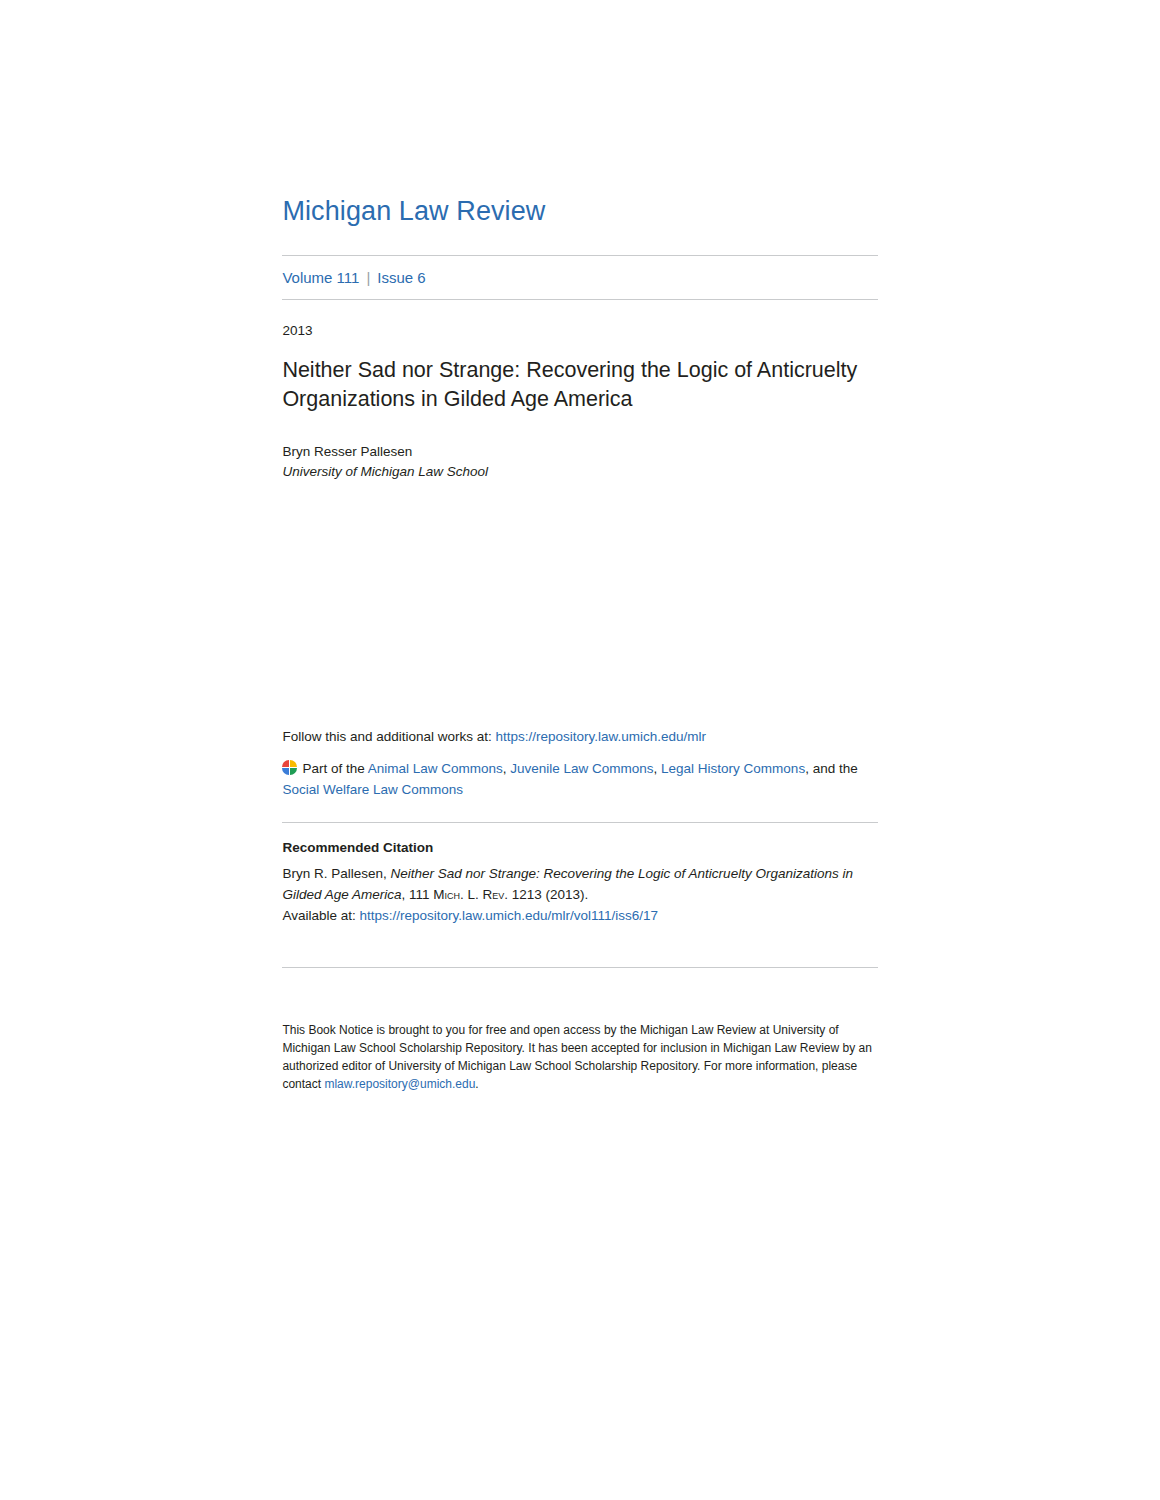Michigan Law Review
Volume 111|Issue 6
2013
Neither Sad nor Strange: Recovering the Logic of Anticruelty Organizations in Gilded Age America
Bryn Resser Pallesen
University of Michigan Law School
Follow this and additional works at: https://repository.law.umich.edu/mlr
Part of the Animal Law Commons, Juvenile Law Commons, Legal History Commons, and the Social Welfare Law Commons
Recommended Citation
Bryn R. Pallesen, Neither Sad nor Strange: Recovering the Logic of Anticruelty Organizations in Gilded Age America, 111 Mich. L. Rev. 1213 (2013).
Available at: https://repository.law.umich.edu/mlr/vol111/iss6/17
This Book Notice is brought to you for free and open access by the Michigan Law Review at University of Michigan Law School Scholarship Repository. It has been accepted for inclusion in Michigan Law Review by an authorized editor of University of Michigan Law School Scholarship Repository. For more information, please contact mlaw.repository@umich.edu.